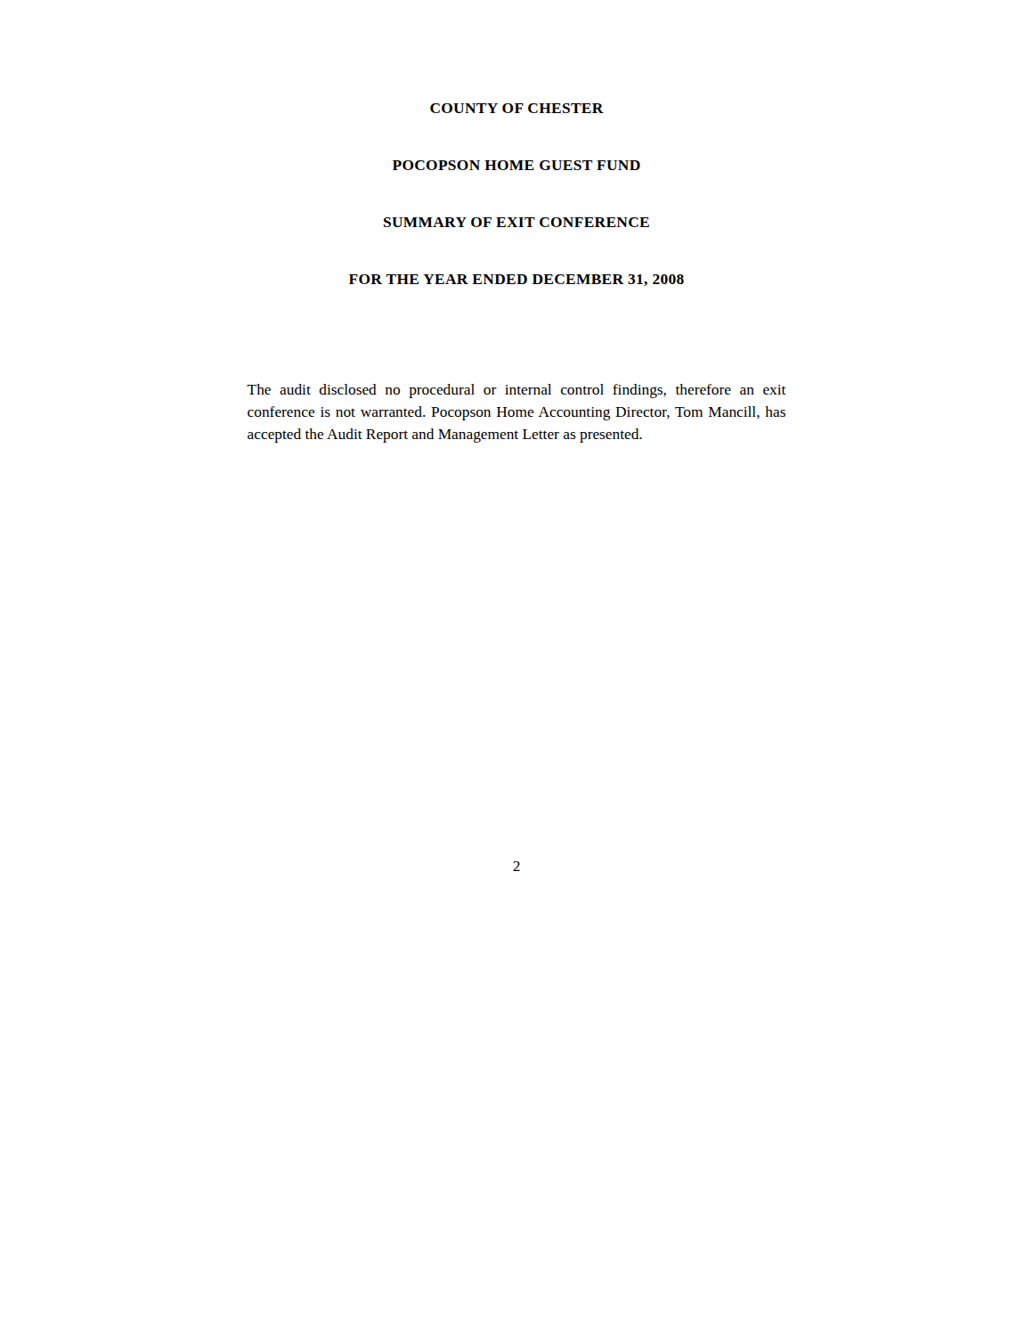COUNTY OF CHESTER
POCOPSON HOME GUEST FUND
SUMMARY OF EXIT CONFERENCE
FOR THE YEAR ENDED DECEMBER 31, 2008
The audit disclosed no procedural or internal control findings, therefore an exit conference is not warranted. Pocopson Home Accounting Director, Tom Mancill, has accepted the Audit Report and Management Letter as presented.
2